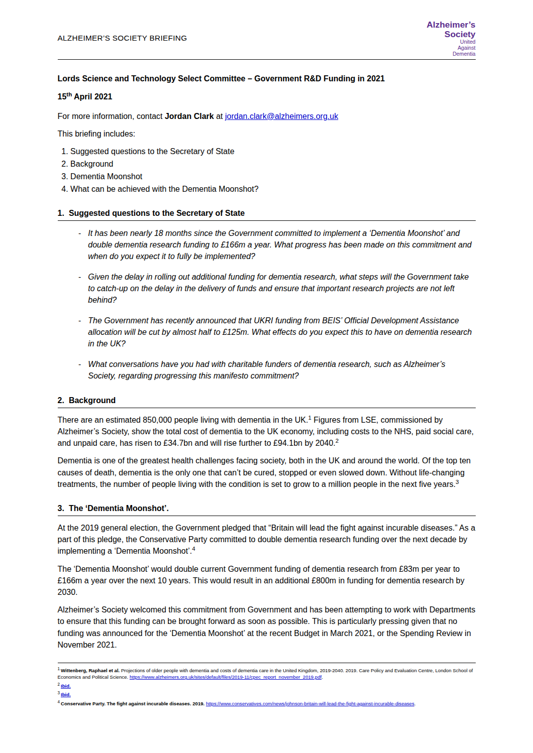ALZHEIMER’S SOCIETY BRIEFING
Alzheimer’s
Society United
Against
Dementia
Lords Science and Technology Select Committee – Government R&D Funding in 2021
15th April 2021
For more information, contact Jordan Clark at jordan.clark@alzheimers.org.uk
This briefing includes:
Suggested questions to the Secretary of State
Background
Dementia Moonshot
What can be achieved with the Dementia Moonshot?
1. Suggested questions to the Secretary of State
It has been nearly 18 months since the Government committed to implement a ‘Dementia Moonshot’ and double dementia research funding to £166m a year. What progress has been made on this commitment and when do you expect it to fully be implemented?
Given the delay in rolling out additional funding for dementia research, what steps will the Government take to catch-up on the delay in the delivery of funds and ensure that important research projects are not left behind?
The Government has recently announced that UKRI funding from BEIS’ Official Development Assistance allocation will be cut by almost half to £125m. What effects do you expect this to have on dementia research in the UK?
What conversations have you had with charitable funders of dementia research, such as Alzheimer’s Society, regarding progressing this manifesto commitment?
2. Background
There are an estimated 850,000 people living with dementia in the UK.1 Figures from LSE, commissioned by Alzheimer’s Society, show the total cost of dementia to the UK economy, including costs to the NHS, paid social care, and unpaid care, has risen to £34.7bn and will rise further to £94.1bn by 2040.2
Dementia is one of the greatest health challenges facing society, both in the UK and around the world. Of the top ten causes of death, dementia is the only one that can’t be cured, stopped or even slowed down. Without life-changing treatments, the number of people living with the condition is set to grow to a million people in the next five years.3
3. The ‘Dementia Moonshot’.
At the 2019 general election, the Government pledged that “Britain will lead the fight against incurable diseases.” As a part of this pledge, the Conservative Party committed to double dementia research funding over the next decade by implementing a ‘Dementia Moonshot’.4
The ‘Dementia Moonshot’ would double current Government funding of dementia research from £83m per year to £166m a year over the next 10 years. This would result in an additional £800m in funding for dementia research by 2030.
Alzheimer’s Society welcomed this commitment from Government and has been attempting to work with Departments to ensure that this funding can be brought forward as soon as possible. This is particularly pressing given that no funding was announced for the ‘Dementia Moonshot’ at the recent Budget in March 2021, or the Spending Review in November 2021.
1 Wittenberg, Raphael et al. Projections of older people with dementia and costs of dementia care in the United Kingdom, 2019-2040. 2019. Care Policy and Evaluation Centre, London School of Economics and Political Science. https://www.alzheimers.org.uk/sites/default/files/2019-11/cpec_report_november_2019.pdf.
2 Ibid.
3 Ibid.
4 Conservative Party. The fight against incurable diseases. 2019. https://www.conservatives.com/news/johnson-britain-will-lead-the-fight-against-incurable-diseases.